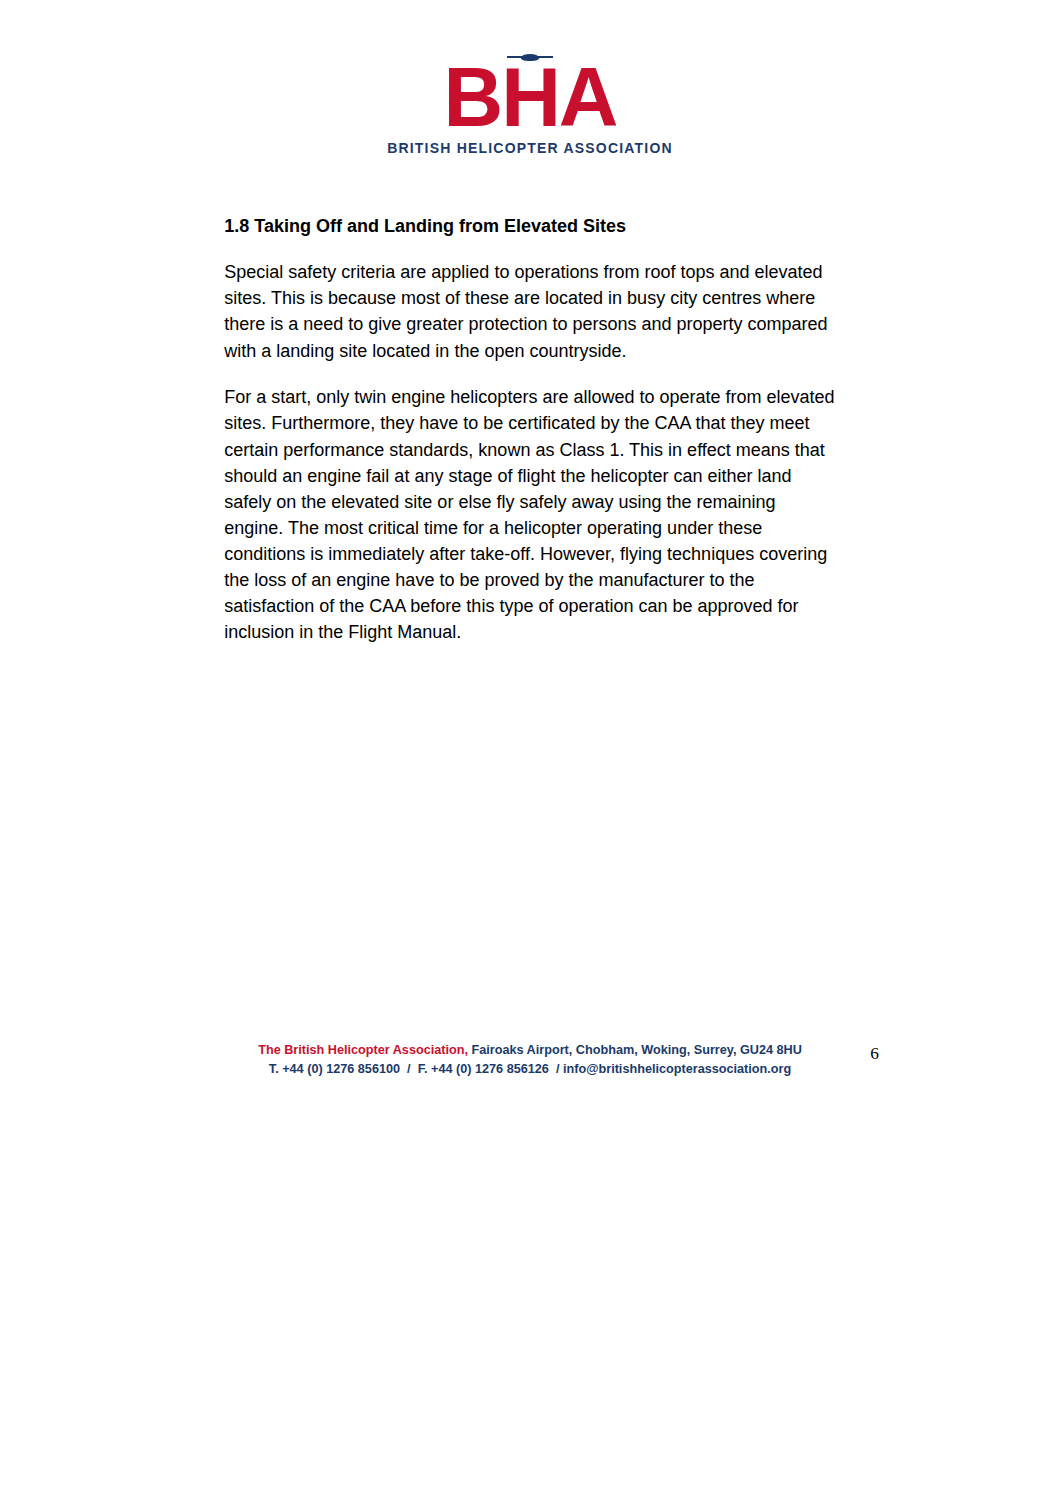BHA
British Helicopter Association
1.8 Taking Off and Landing from Elevated Sites
Special safety criteria are applied to operations from roof tops and elevated sites. This is because most of these are located in busy city centres where there is a need to give greater protection to persons and property compared with a landing site located in the open countryside.
For a start, only twin engine helicopters are allowed to operate from elevated sites. Furthermore, they have to be certificated by the CAA that they meet certain performance standards, known as Class 1. This in effect means that should an engine fail at any stage of flight the helicopter can either land safely on the elevated site or else fly safely away using the remaining engine. The most critical time for a helicopter operating under these conditions is immediately after take-off. However, flying techniques covering the loss of an engine have to be proved by the manufacturer to the satisfaction of the CAA before this type of operation can be approved for inclusion in the Flight Manual.
6
The British Helicopter Association, Fairoaks Airport, Chobham, Woking, Surrey, GU24 8HU
T. +44 (0) 1276 856100 / F. +44 (0) 1276 856126 / info@britishhelicopterassociation.org